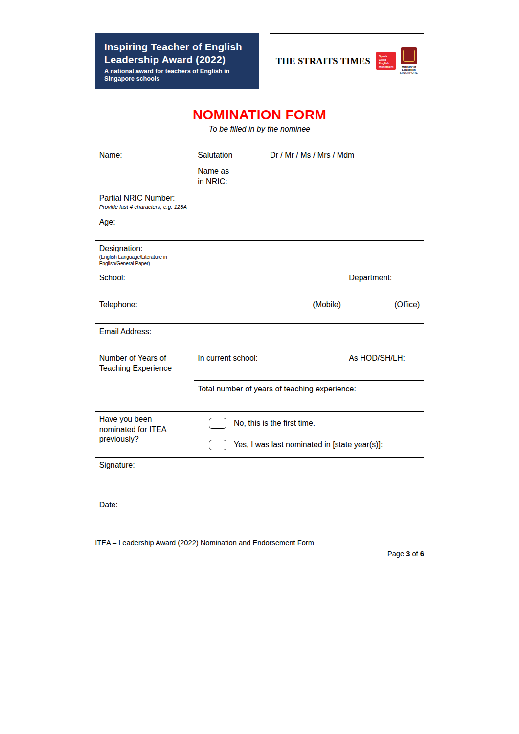Inspiring Teacher of English
Leadership Award (2022)
A national award for teachers of English in Singapore schools
THE STRAITS TIMES
Speak
Good
English
Movement
Ministry of Education
SINGAPORE
NOMINATION FORM
To be filled in by the nominee
| Name: | Salutation | Dr / Mr / Ms / Mrs / Mdm |
| Name as in NRIC: | |
| Partial NRIC Number: Provide last 4 characters, e.g. 123A | |
| Age: | |
| Designation: (English Language/Literature in English/General Paper) | |
| School: | | Department: |
| Telephone: | (Mobile) | (Office) |
| Email Address: | |
| Number of Years of Teaching Experience | In current school: | As HOD/SH/LH: |
| Total number of years of teaching experience: |
| Have you been nominated for ITEA previously? | No, this is the first time. Yes, I was last nominated in [state year(s)]: |
| Signature: | |
| Date: | |
ITEA – Leadership Award (2022) Nomination and Endorsement Form
Page 3 of 6